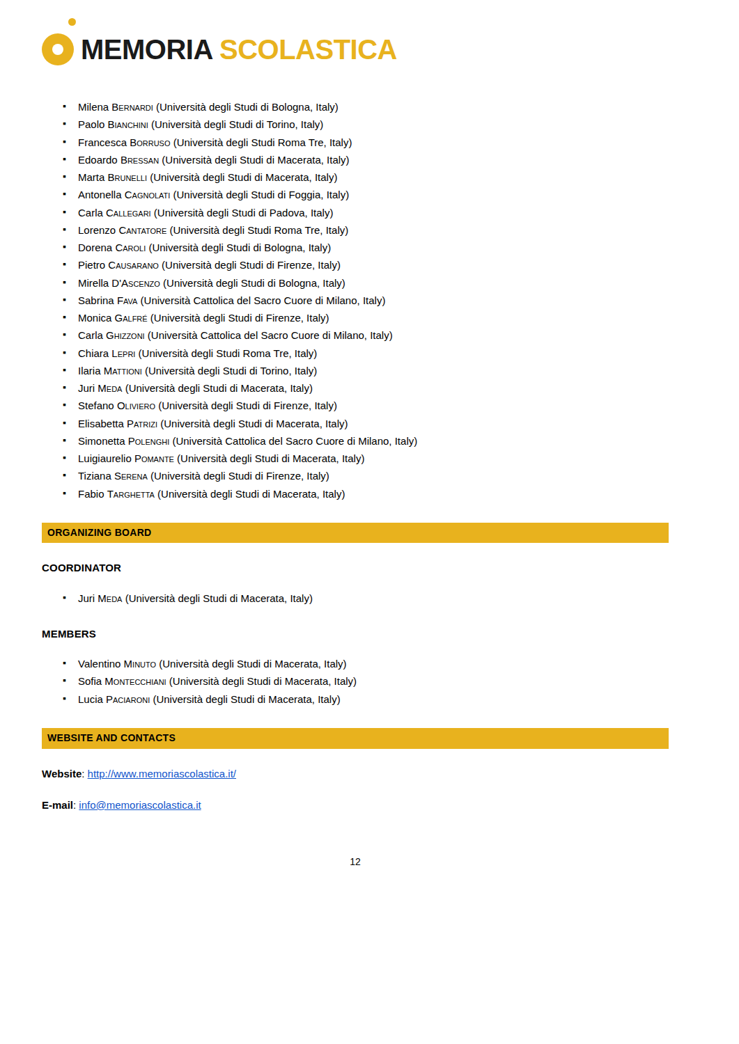MEMORIA SCOLASTICA
Milena Bernardi (Università degli Studi di Bologna, Italy)
Paolo Bianchini (Università degli Studi di Torino, Italy)
Francesca Borruso (Università degli Studi Roma Tre, Italy)
Edoardo Bressan (Università degli Studi di Macerata, Italy)
Marta Brunelli (Università degli Studi di Macerata, Italy)
Antonella Cagnolati (Università degli Studi di Foggia, Italy)
Carla Callegari (Università degli Studi di Padova, Italy)
Lorenzo Cantatore (Università degli Studi Roma Tre, Italy)
Dorena Caroli (Università degli Studi di Bologna, Italy)
Pietro Causarano (Università degli Studi di Firenze, Italy)
Mirella D'Ascenzo (Università degli Studi di Bologna, Italy)
Sabrina Fava (Università Cattolica del Sacro Cuore di Milano, Italy)
Monica Galfré (Università degli Studi di Firenze, Italy)
Carla Ghizzoni (Università Cattolica del Sacro Cuore di Milano, Italy)
Chiara Lepri (Università degli Studi Roma Tre, Italy)
Ilaria Mattioni (Università degli Studi di Torino, Italy)
Juri Meda (Università degli Studi di Macerata, Italy)
Stefano Oliviero (Università degli Studi di Firenze, Italy)
Elisabetta Patrizi (Università degli Studi di Macerata, Italy)
Simonetta Polenghi (Università Cattolica del Sacro Cuore di Milano, Italy)
Luigiaurelio Pomante (Università degli Studi di Macerata, Italy)
Tiziana Serena (Università degli Studi di Firenze, Italy)
Fabio Targhetta (Università degli Studi di Macerata, Italy)
ORGANIZING BOARD
COORDINATOR
Juri Meda (Università degli Studi di Macerata, Italy)
MEMBERS
Valentino Minuto (Università degli Studi di Macerata, Italy)
Sofia Montecchiani (Università degli Studi di Macerata, Italy)
Lucia Paciaroni (Università degli Studi di Macerata, Italy)
WEBSITE AND CONTACTS
Website: http://www.memoriascolastica.it/
E-mail: info@memoriascolastica.it
12